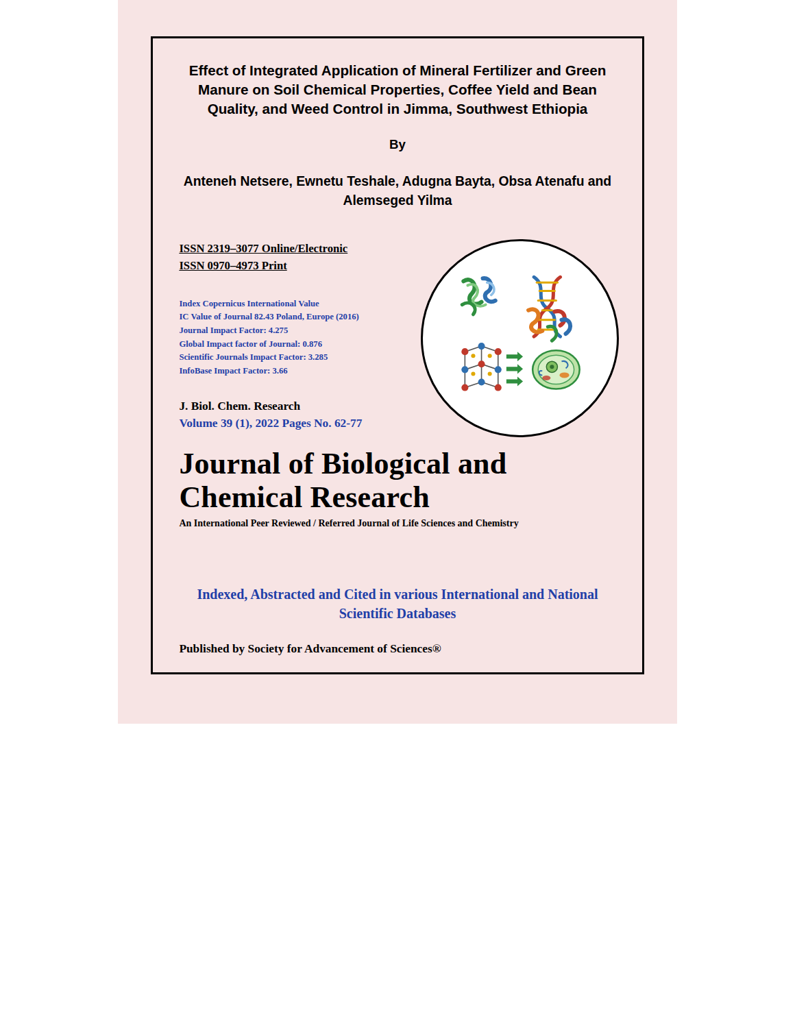Effect of Integrated Application of Mineral Fertilizer and Green Manure on Soil Chemical Properties, Coffee Yield and Bean Quality, and Weed Control in Jimma, Southwest Ethiopia
By
Anteneh Netsere, Ewnetu Teshale, Adugna Bayta, Obsa Atenafu and Alemseged Yilma
ISSN 2319–3077 Online/Electronic
ISSN 0970–4973 Print
Index Copernicus International Value
IC Value of Journal 82.43 Poland, Europe (2016)
Journal Impact Factor: 4.275
Global Impact factor of Journal: 0.876
Scientific Journals Impact Factor: 3.285
InfoBase Impact Factor: 3.66
J. Biol. Chem. Research
Volume 39 (1), 2022 Pages No. 62-77
Journal of Biological and Chemical Research
An International Peer Reviewed / Referred Journal of Life Sciences and Chemistry
Indexed, Abstracted and Cited in various International and National Scientific Databases
Published by Society for Advancement of Sciences®